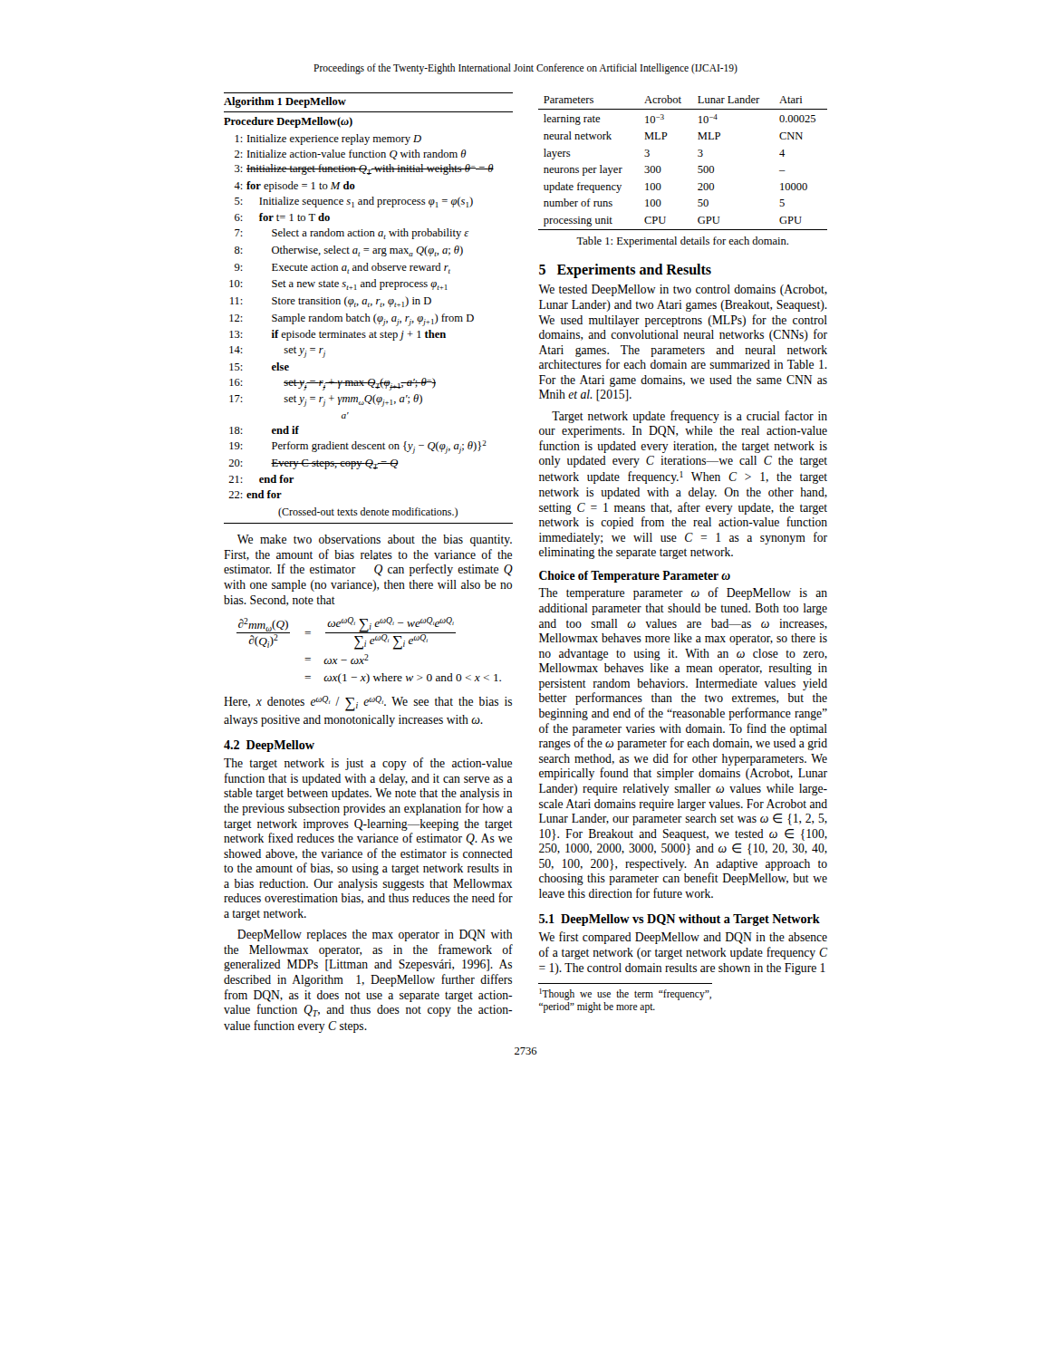Proceedings of the Twenty-Eighth International Joint Conference on Artificial Intelligence (IJCAI-19)
Algorithm 1 DeepMellow
Procedure DeepMellow(ω)
Initialize experience replay memory D
Initialize action-value function Q with random θ
Initialize target function QT with initial weights θ− = θ
for episode = 1 to M do
Initialize sequence s1 and preprocess φ1 = φ(s1)
for t= 1 to T do
Select a random action at with probability ε
Otherwise, select at = arg maxa Q(φt, a; θ)
Execute action at and observe reward rt
Set a new state st+1 and preprocess φt+1
Store transition (φt, at, rt, φt+1) in D
Sample random batch (φj, aj, rj, φj+1) from D
if episode terminates at step j + 1 then
set yj = rj
else
set yj = rj + γ max QT(φj+1, a′; θ−)
set yj = rj + γmmω Q(φj+1, a′; θ)
a′
end if
Perform gradient descent on {yj − Q(φj, aj; θ)}2
Every C steps, copy QT = Q
end for
end for
(Crossed-out texts denote modifications.)
We make two observations about the bias quantity. First, the amount of bias relates to the variance of the estimator. If the estimator ̂Q can perfectly estimate Q with one sample (no variance), then there will also be no bias. Second, note that
| ∂ 2 mm ω ( Q ) ∂( Q i ) 2 | = | ωe ωQ i ∑ i e ωQ i − we ωQ i e ωQ i ∑ i e ωQ i ∑ i e ωQ i |
| | = | ωx − ωx 2 |
| | = | ωx (1 − x ) where w > 0 and 0 < x < 1. |
Here, x denotes eωQi / ∑i eωQi. We see that the bias is always positive and monotonically increases with ω.
4.2 DeepMellow
The target network is just a copy of the action-value function that is updated with a delay, and it can serve as a stable target between updates. We note that the analysis in the previous subsection provides an explanation for how a target network improves Q-learning—keeping the target network fixed reduces the variance of estimator ̂Q. As we showed above, the variance of the estimator is connected to the amount of bias, so using a target network results in a bias reduction. Our analysis suggests that Mellowmax reduces overestimation bias, and thus reduces the need for a target network.
DeepMellow replaces the max operator in DQN with the Mellowmax operator, as in the framework of generalized MDPs [Littman and Szepesvári, 1996]. As described in Algorithm 1, DeepMellow further differs from DQN, as it does not use a separate target action-value function QT, and thus does not copy the action-value function every C steps.
| Parameters | Acrobot | Lunar Lander | Atari |
| --- | --- | --- | --- |
| learning rate | 10 −3 | 10 −4 | 0.00025 |
| neural network | MLP | MLP | CNN |
| layers | 3 | 3 | 4 |
| neurons per layer | 300 | 500 | – |
| update frequency | 100 | 200 | 10000 |
| number of runs | 100 | 50 | 5 |
| processing unit | CPU | GPU | GPU |
Table 1: Experimental details for each domain.
5 Experiments and Results
We tested DeepMellow in two control domains (Acrobot, Lunar Lander) and two Atari games (Breakout, Seaquest). We used multilayer perceptrons (MLPs) for the control domains, and convolutional neural networks (CNNs) for Atari games. The parameters and neural network architectures for each domain are summarized in Table 1. For the Atari game domains, we used the same CNN as Mnih et al. [2015].
Target network update frequency is a crucial factor in our experiments. In DQN, while the real action-value function is updated every iteration, the target network is only updated every C iterations—we call C the target network update frequency.1 When C > 1, the target network is updated with a delay. On the other hand, setting C = 1 means that, after every update, the target network is copied from the real action-value function immediately; we will use C = 1 as a synonym for eliminating the separate target network.
Choice of Temperature Parameter ω
The temperature parameter ω of DeepMellow is an additional parameter that should be tuned. Both too large and too small ω values are bad—as ω increases, Mellowmax behaves more like a max operator, so there is no advantage to using it. With an ω close to zero, Mellowmax behaves like a mean operator, resulting in persistent random behaviors. Intermediate values yield better performances than the two extremes, but the beginning and end of the “reasonable performance range” of the parameter varies with domain. To find the optimal ranges of the ω parameter for each domain, we used a grid search method, as we did for other hyperparameters. We empirically found that simpler domains (Acrobot, Lunar Lander) require relatively smaller ω values while large-scale Atari domains require larger values. For Acrobot and Lunar Lander, our parameter search set was ω ∈ {1, 2, 5, 10}. For Breakout and Seaquest, we tested ω ∈ {100, 250, 1000, 2000, 3000, 5000} and ω ∈ {10, 20, 30, 40, 50, 100, 200}, respectively. An adaptive approach to choosing this parameter can benefit DeepMellow, but we leave this direction for future work.
5.1 DeepMellow vs DQN without a Target Network
We first compared DeepMellow and DQN in the absence of a target network (or target network update frequency C = 1). The control domain results are shown in the Figure 1
1Though we use the term “frequency”, “period” might be more apt.
2736